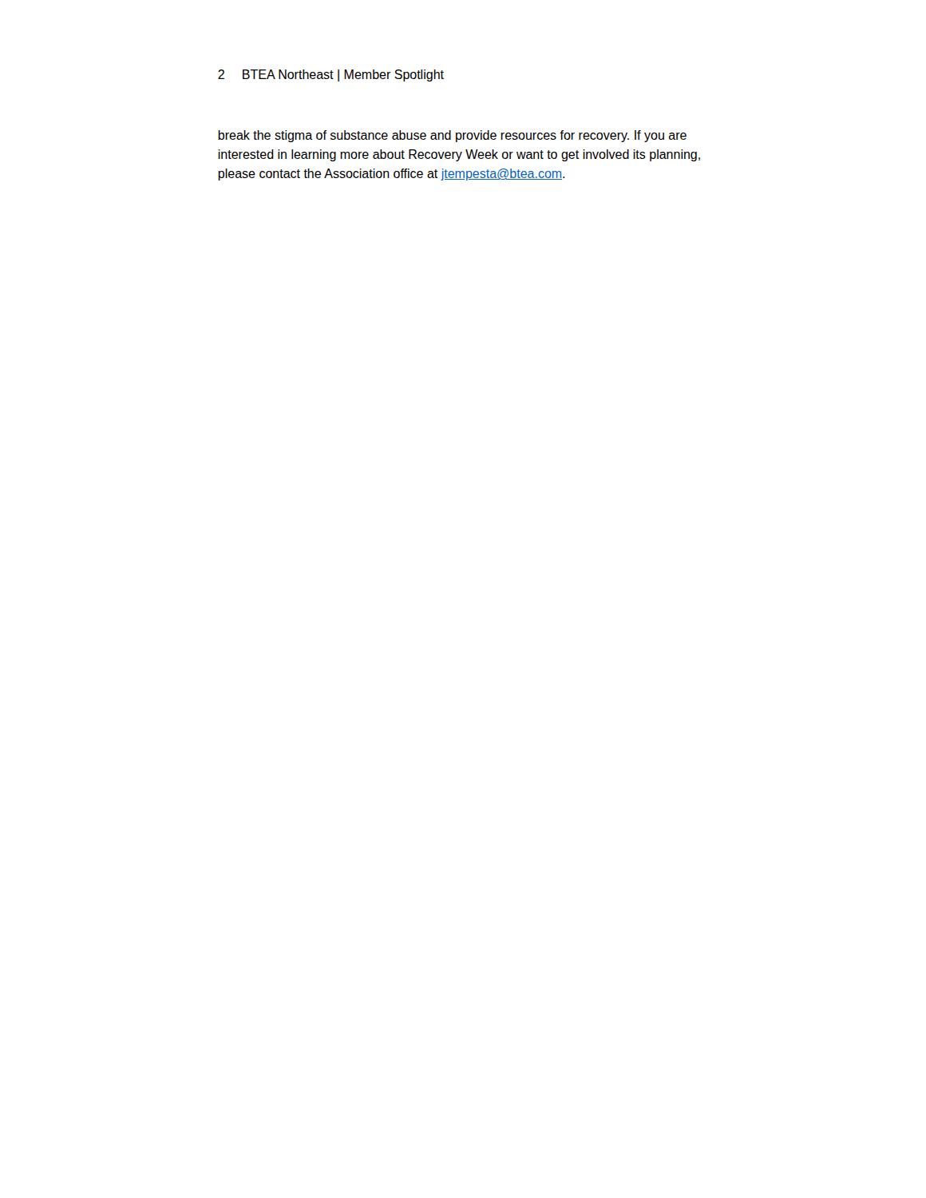2 BTEA Northeast | Member Spotlight
break the stigma of substance abuse and provide resources for recovery. If you are interested in learning more about Recovery Week or want to get involved its planning, please contact the Association office at jtempesta@btea.com.